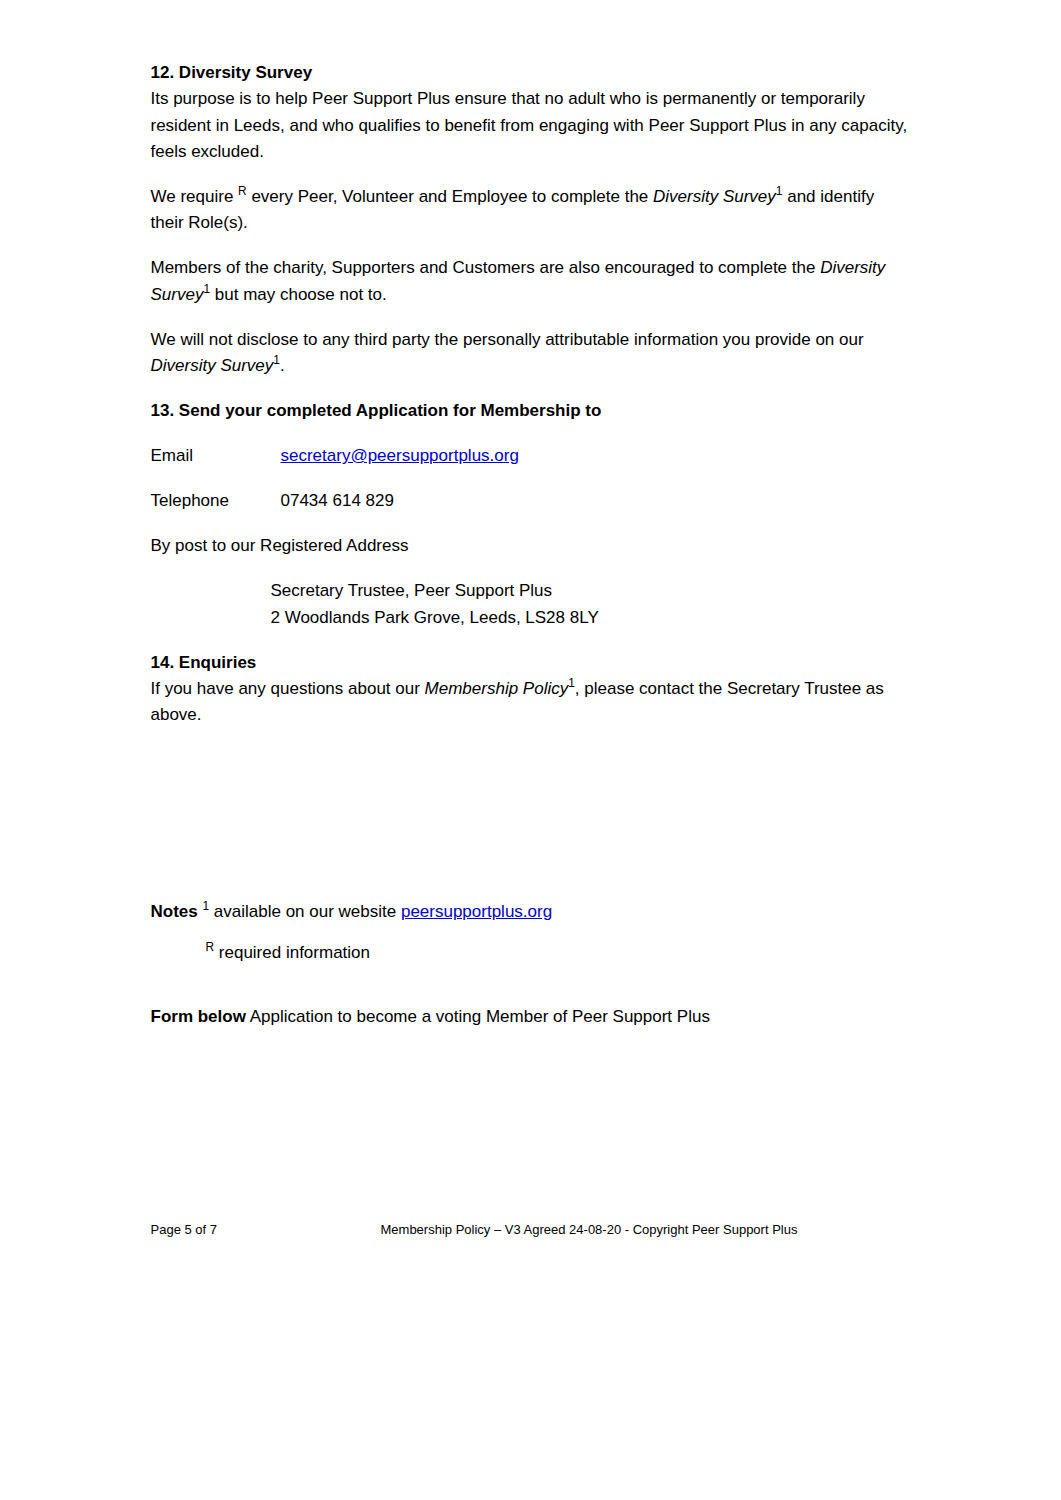12. Diversity Survey
Its purpose is to help Peer Support Plus ensure that no adult who is permanently or temporarily resident in Leeds, and who qualifies to benefit from engaging with Peer Support Plus in any capacity, feels excluded.
We require R every Peer, Volunteer and Employee to complete the Diversity Survey1 and identify their Role(s).
Members of the charity, Supporters and Customers are also encouraged to complete the Diversity Survey1 but may choose not to.
We will not disclose to any third party the personally attributable information you provide on our Diversity Survey1.
13. Send your completed Application for Membership to
Email
secretary@peersupportplus.org
Telephone
07434 614 829
By post to our Registered Address
Secretary Trustee, Peer Support Plus
2 Woodlands Park Grove, Leeds, LS28 8LY
14. Enquiries
If you have any questions about our Membership Policy1, please contact the Secretary Trustee as above.
Notes 1 available on our website peersupportplus.org
R required information
Form below Application to become a voting Member of Peer Support Plus
Page 5 of 7
Membership Policy – V3 Agreed 24-08-20 - Copyright Peer Support Plus